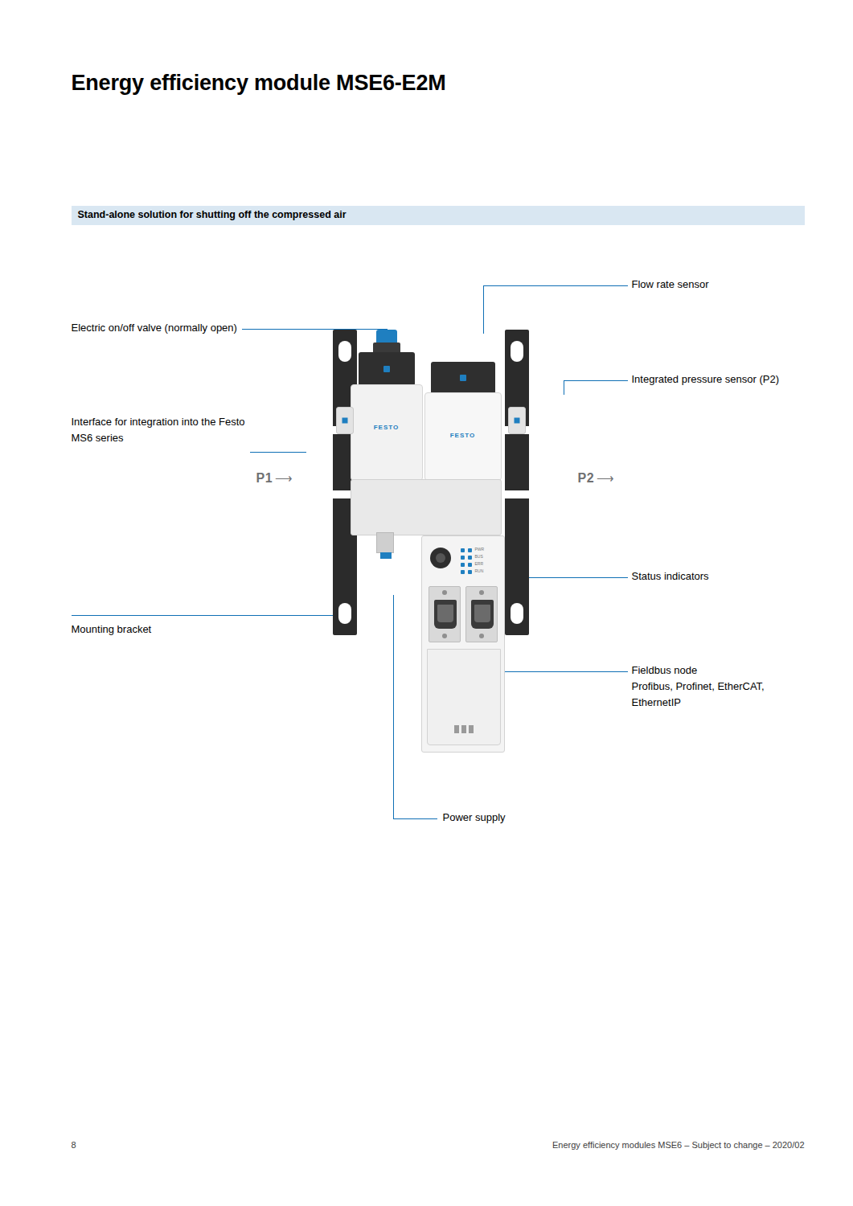Energy efficiency module MSE6-E2M
Stand-alone solution for shutting off the compressed air
Electric on/off valve (normally open)
Interface for integration into the Festo MS6 series
Mounting bracket
Flow rate sensor
Integrated pressure sensor (P2)
Status indicators
Fieldbus node
Profibus, Profinet, EtherCAT, EthernetIP
Power supply
P1⟶
P2⟶
FESTO
FESTO
PWR
BUS
ERR
RUN
8 Energy efficiency modules MSE6 – Subject to change – 2020/02